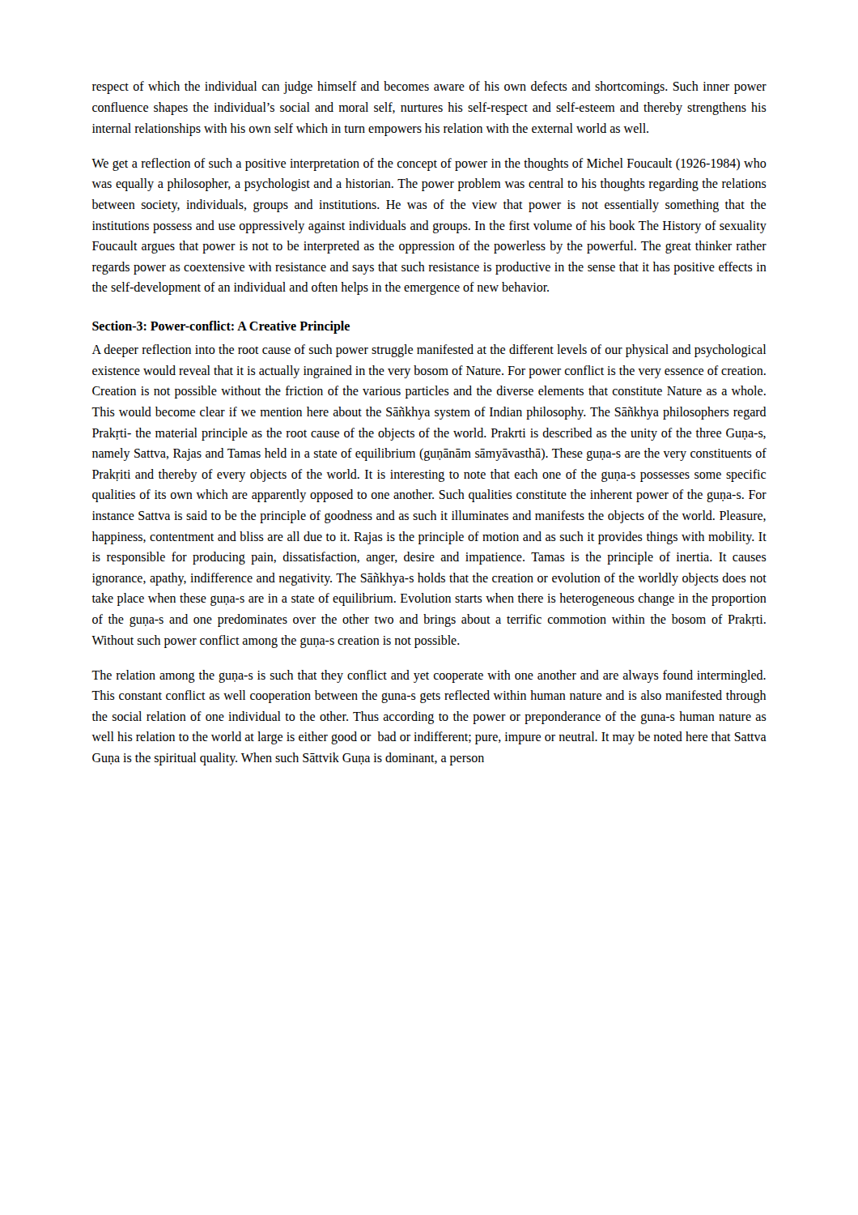respect of which the individual can judge himself and becomes aware of his own defects and shortcomings. Such inner power confluence shapes the individual’s social and moral self, nurtures his self-respect and self-esteem and thereby strengthens his internal relationships with his own self which in turn empowers his relation with the external world as well.
We get a reflection of such a positive interpretation of the concept of power in the thoughts of Michel Foucault (1926-1984) who was equally a philosopher, a psychologist and a historian. The power problem was central to his thoughts regarding the relations between society, individuals, groups and institutions. He was of the view that power is not essentially something that the institutions possess and use oppressively against individuals and groups. In the first volume of his book The History of sexuality Foucault argues that power is not to be interpreted as the oppression of the powerless by the powerful. The great thinker rather regards power as coextensive with resistance and says that such resistance is productive in the sense that it has positive effects in the self-development of an individual and often helps in the emergence of new behavior.
Section-3: Power-conflict: A Creative Principle
A deeper reflection into the root cause of such power struggle manifested at the different levels of our physical and psychological existence would reveal that it is actually ingrained in the very bosom of Nature. For power conflict is the very essence of creation. Creation is not possible without the friction of the various particles and the diverse elements that constitute Nature as a whole. This would become clear if we mention here about the Sāñkhya system of Indian philosophy. The Sāñkhya philosophers regard Prakṛti- the material principle as the root cause of the objects of the world. Prakrti is described as the unity of the three Guṇa-s, namely Sattva, Rajas and Tamas held in a state of equilibrium (guṇānām sāmyāvasthā). These guṇa-s are the very constituents of Prakṛiti and thereby of every objects of the world. It is interesting to note that each one of the guṇa-s possesses some specific qualities of its own which are apparently opposed to one another. Such qualities constitute the inherent power of the guṇa-s. For instance Sattva is said to be the principle of goodness and as such it illuminates and manifests the objects of the world. Pleasure, happiness, contentment and bliss are all due to it. Rajas is the principle of motion and as such it provides things with mobility. It is responsible for producing pain, dissatisfaction, anger, desire and impatience. Tamas is the principle of inertia. It causes ignorance, apathy, indifference and negativity. The Sāñkhya-s holds that the creation or evolution of the worldly objects does not take place when these guṇa-s are in a state of equilibrium. Evolution starts when there is heterogeneous change in the proportion of the guṇa-s and one predominates over the other two and brings about a terrific commotion within the bosom of Prakṛti. Without such power conflict among the guṇa-s creation is not possible.
The relation among the guṇa-s is such that they conflict and yet cooperate with one another and are always found intermingled. This constant conflict as well cooperation between the guna-s gets reflected within human nature and is also manifested through the social relation of one individual to the other. Thus according to the power or preponderance of the guna-s human nature as well his relation to the world at large is either good or bad or indifferent; pure, impure or neutral. It may be noted here that Sattva Guṇa is the spiritual quality. When such Sāttvik Guṇa is dominant, a person